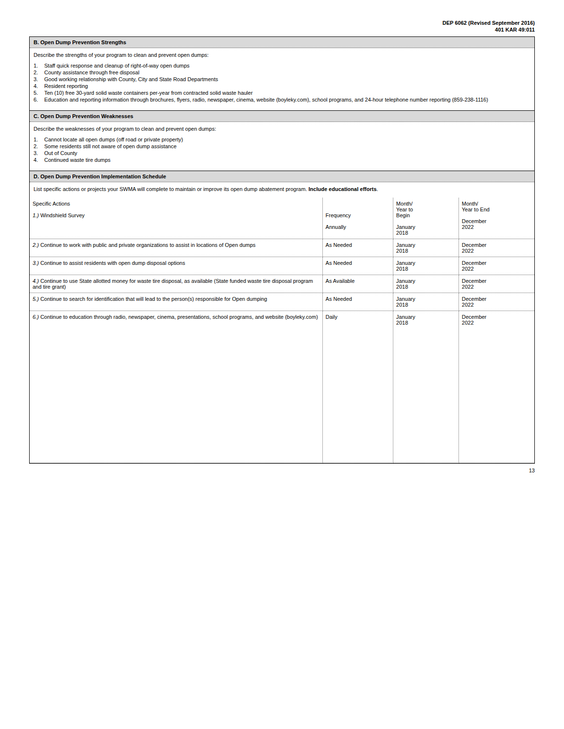DEP 6062 (Revised September 2016)
401 KAR 49:011
B. Open Dump Prevention Strengths
Describe the strengths of your program to clean and prevent open dumps:
1. Staff quick response and cleanup of right-of-way open dumps
2. County assistance through free disposal
3. Good working relationship with County, City and State Road Departments
4. Resident reporting
5. Ten (10) free 30-yard solid waste containers per-year from contracted solid waste hauler
6. Education and reporting information through brochures, flyers, radio, newspaper, cinema, website (boyleky.com), school programs, and 24-hour telephone number reporting (859-238-1116)
C. Open Dump Prevention Weaknesses
Describe the weaknesses of your program to clean and prevent open dumps:
1. Cannot locate all open dumps (off road or private property)
2. Some residents still not aware of open dump assistance
3. Out of County
4. Continued waste tire dumps
D. Open Dump Prevention Implementation Schedule
List specific actions or projects your SWMA will complete to maintain or improve its open dump abatement program. Include educational efforts.
| Specific Actions 1.) Windshield Survey | Frequency Annually | Month/ Year to Begin January 2018 | Month/ Year to End December 2022 |
| 2.) Continue to work with public and private organizations to assist in locations of Open dumps | As Needed | January 2018 | December 2022 |
| 3.) Continue to assist residents with open dump disposal options | As Needed | January 2018 | December 2022 |
| 4.) Continue to use State allotted money for waste tire disposal, as available (State funded waste tire disposal program and tire grant) | As Available | January 2018 | December 2022 |
| 5.) Continue to search for identification that will lead to the person(s) responsible for Open dumping | As Needed | January 2018 | December 2022 |
| 6.) Continue to education through radio, newspaper, cinema, presentations, school programs, and website (boyleky.com) | Daily | January 2018 | December 2022 |
13